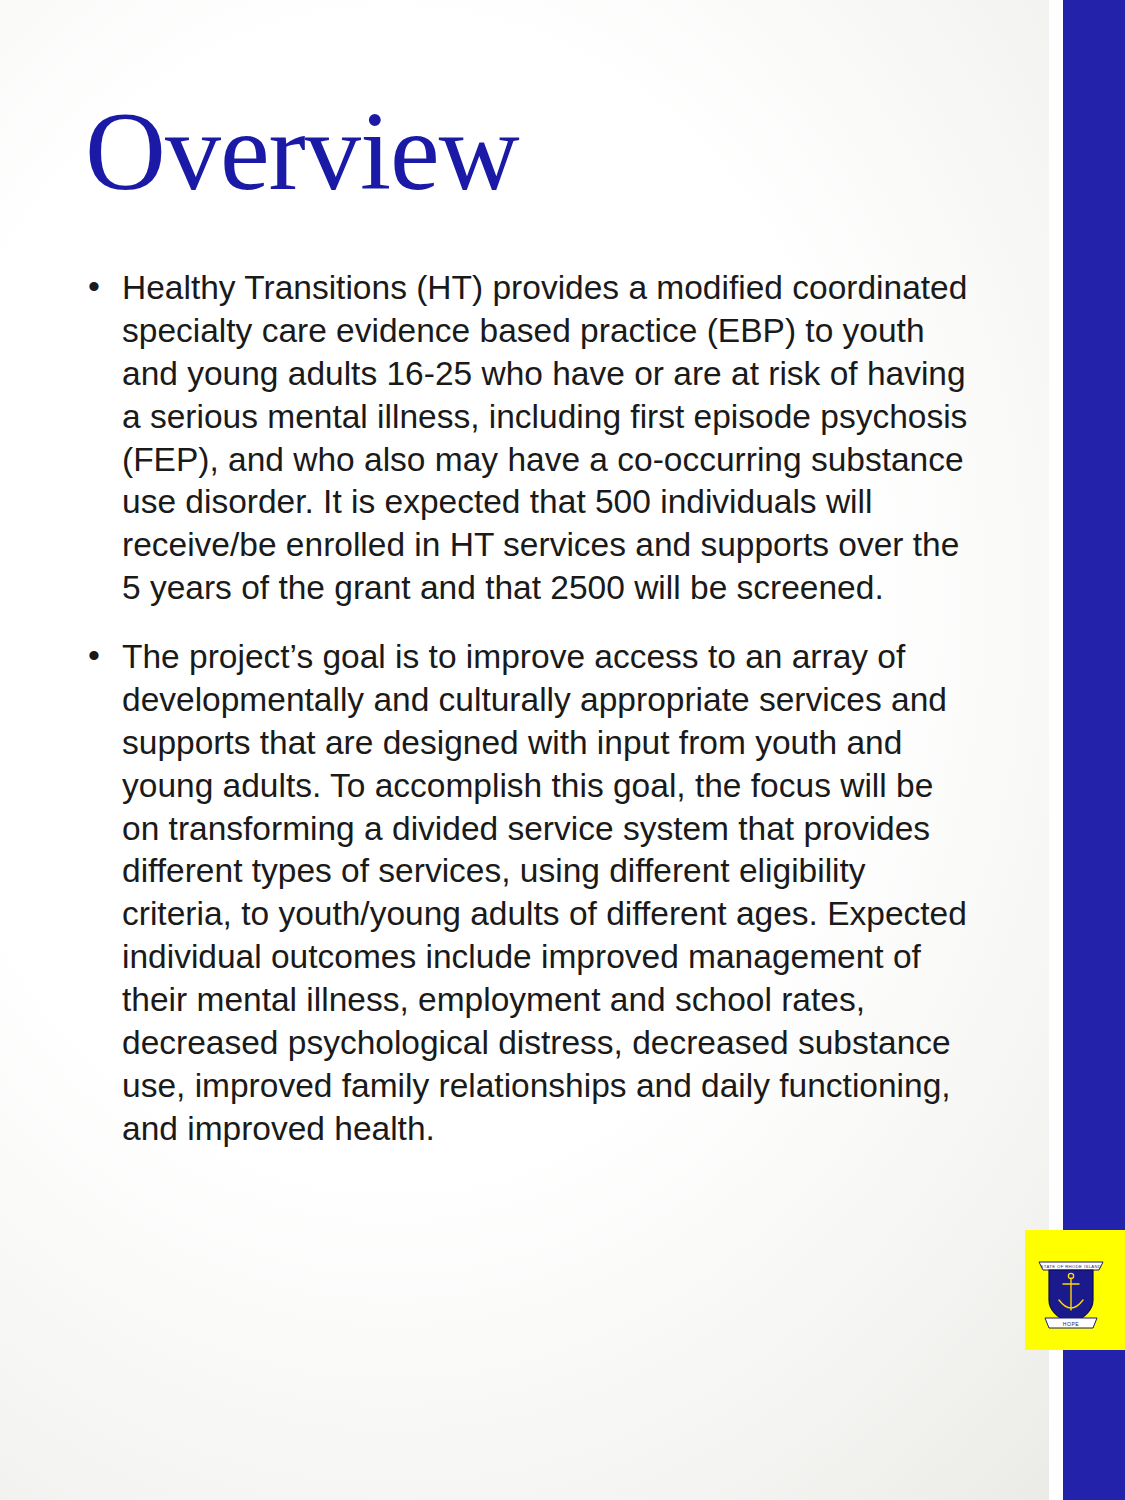STATE OF RHODE ISLAND HOPE
Overview
Healthy Transitions (HT) provides a modified coordinated specialty care evidence based practice (EBP) to youth and young adults 16-25 who have or are at risk of having a serious mental illness, including first episode psychosis (FEP), and who also may have a co-occurring substance use disorder. It is expected that 500 individuals will receive/be enrolled in HT services and supports over the 5 years of the grant and that 2500 will be screened.
The project’s goal is to improve access to an array of developmentally and culturally appropriate services and supports that are designed with input from youth and young adults. To accomplish this goal, the focus will be on transforming a divided service system that provides different types of services, using different eligibility criteria, to youth/young adults of different ages. Expected individual outcomes include improved management of their mental illness, employment and school rates, decreased psychological distress, decreased substance use, improved family relationships and daily functioning, and improved health.